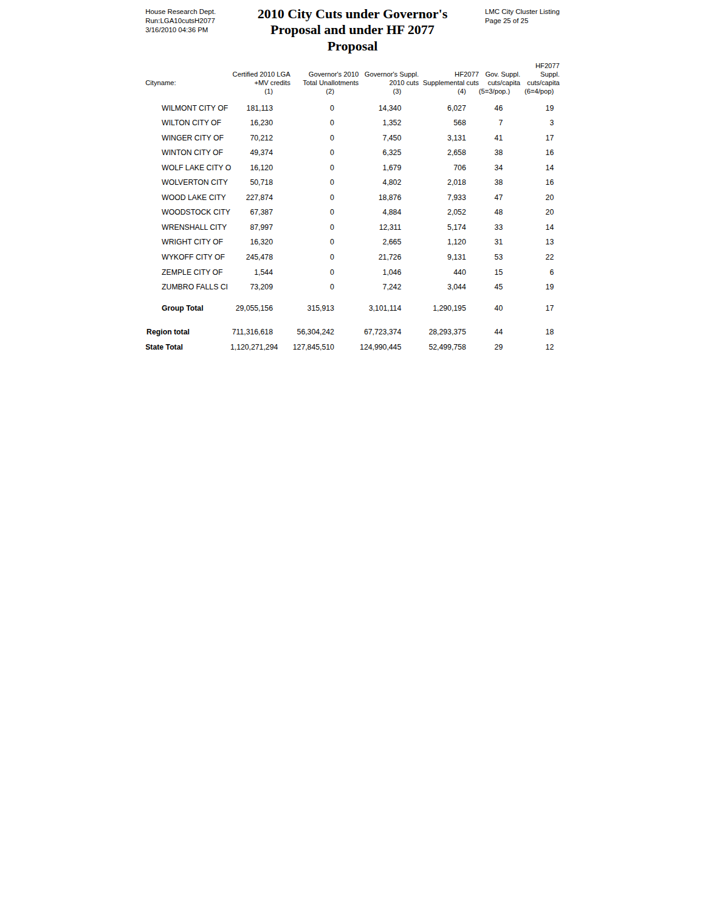House Research Dept.
Run:LGA10cutsH2077
3/16/2010 04:36 PM
LMC City Cluster Listing
Page 25 of 25
2010 City Cuts under Governor's
Proposal and under HF 2077
Proposal
| Cityname: | Certified 2010 LGA +MV credits | Governor's 2010 Total Unallotments | Governor's Suppl. 2010 cuts | HF2077 Supplemental cuts | Gov. Suppl. cuts/capita | HF2077 Suppl. cuts/capita |
| --- | --- | --- | --- | --- | --- | --- |
| | (1) | (2) | (3) | (4) | (5=3/pop.) | (6=4/pop) |
| WILMONT CITY OF | 181,113 | 0 | 14,340 | 6,027 | 46 | 19 |
| WILTON CITY OF | 16,230 | 0 | 1,352 | 568 | 7 | 3 |
| WINGER CITY OF | 70,212 | 0 | 7,450 | 3,131 | 41 | 17 |
| WINTON CITY OF | 49,374 | 0 | 6,325 | 2,658 | 38 | 16 |
| WOLF LAKE CITY O | 16,120 | 0 | 1,679 | 706 | 34 | 14 |
| WOLVERTON CITY | 50,718 | 0 | 4,802 | 2,018 | 38 | 16 |
| WOOD LAKE CITY | 227,874 | 0 | 18,876 | 7,933 | 47 | 20 |
| WOODSTOCK CITY | 67,387 | 0 | 4,884 | 2,052 | 48 | 20 |
| WRENSHALL CITY | 87,997 | 0 | 12,311 | 5,174 | 33 | 14 |
| WRIGHT CITY OF | 16,320 | 0 | 2,665 | 1,120 | 31 | 13 |
| WYKOFF CITY OF | 245,478 | 0 | 21,726 | 9,131 | 53 | 22 |
| ZEMPLE CITY OF | 1,544 | 0 | 1,046 | 440 | 15 | 6 |
| ZUMBRO FALLS CI | 73,209 | 0 | 7,242 | 3,044 | 45 | 19 |
| Group Total | 29,055,156 | 315,913 | 3,101,114 | 1,290,195 | 40 | 17 |
| Region total | 711,316,618 | 56,304,242 | 67,723,374 | 28,293,375 | 44 | 18 |
| State Total | 1,120,271,294 | 127,845,510 | 124,990,445 | 52,499,758 | 29 | 12 |